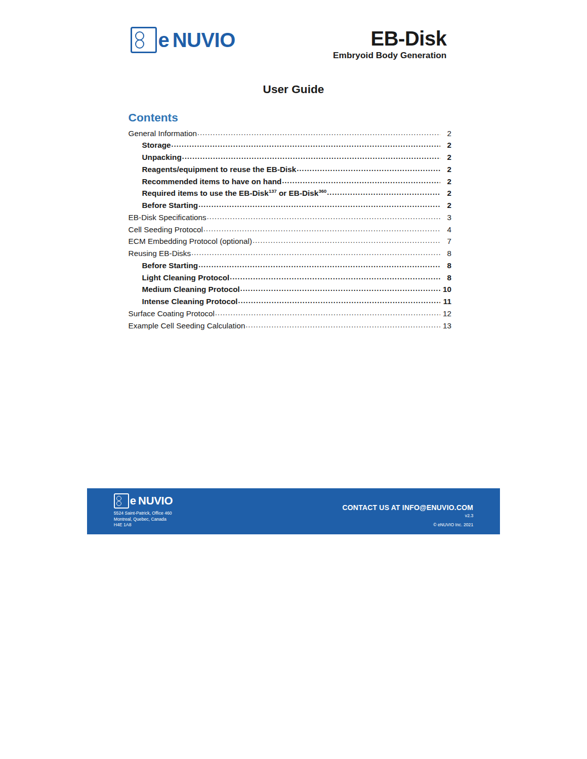eNUVIO
EB-Disk
Embryoid Body Generation
User Guide
Contents
General Information.................................................................................................................................. 2
Storage................................................................................................................................. 2
Unpacking............................................................................................................................. 2
Reagents/equipment to reuse the EB-Disk......................................................................... 2
Recommended items to have on hand................................................................................. 2
Required items to use the EB-Disk137 or EB-Disk360......................................................... 2
Before Starting....................................................................................................................... 2
EB-Disk Specifications.............................................................................................................................. 3
Cell Seeding Protocol.............................................................................................................................. 4
ECM Embedding Protocol (optional)..................................................................................................... 7
Reusing EB-Disks................................................................................................................................... 8
Before Starting....................................................................................................................... 8
Light Cleaning Protocol............................................................................................................... 8
Medium Cleaning Protocol......................................................................................................... 10
Intense Cleaning Protocol........................................................................................................... 11
Surface Coating Protocol......................................................................................................................... 12
Example Cell Seeding Calculation......................................................................................................... 13
eNUVIO
5524 Saint-Patrick, Office 460
Montreal, Quebec, Canada
H4E 1A8
CONTACT US AT INFO@ENUVIO.COM
v2.3
© eNUVIO Inc. 2021